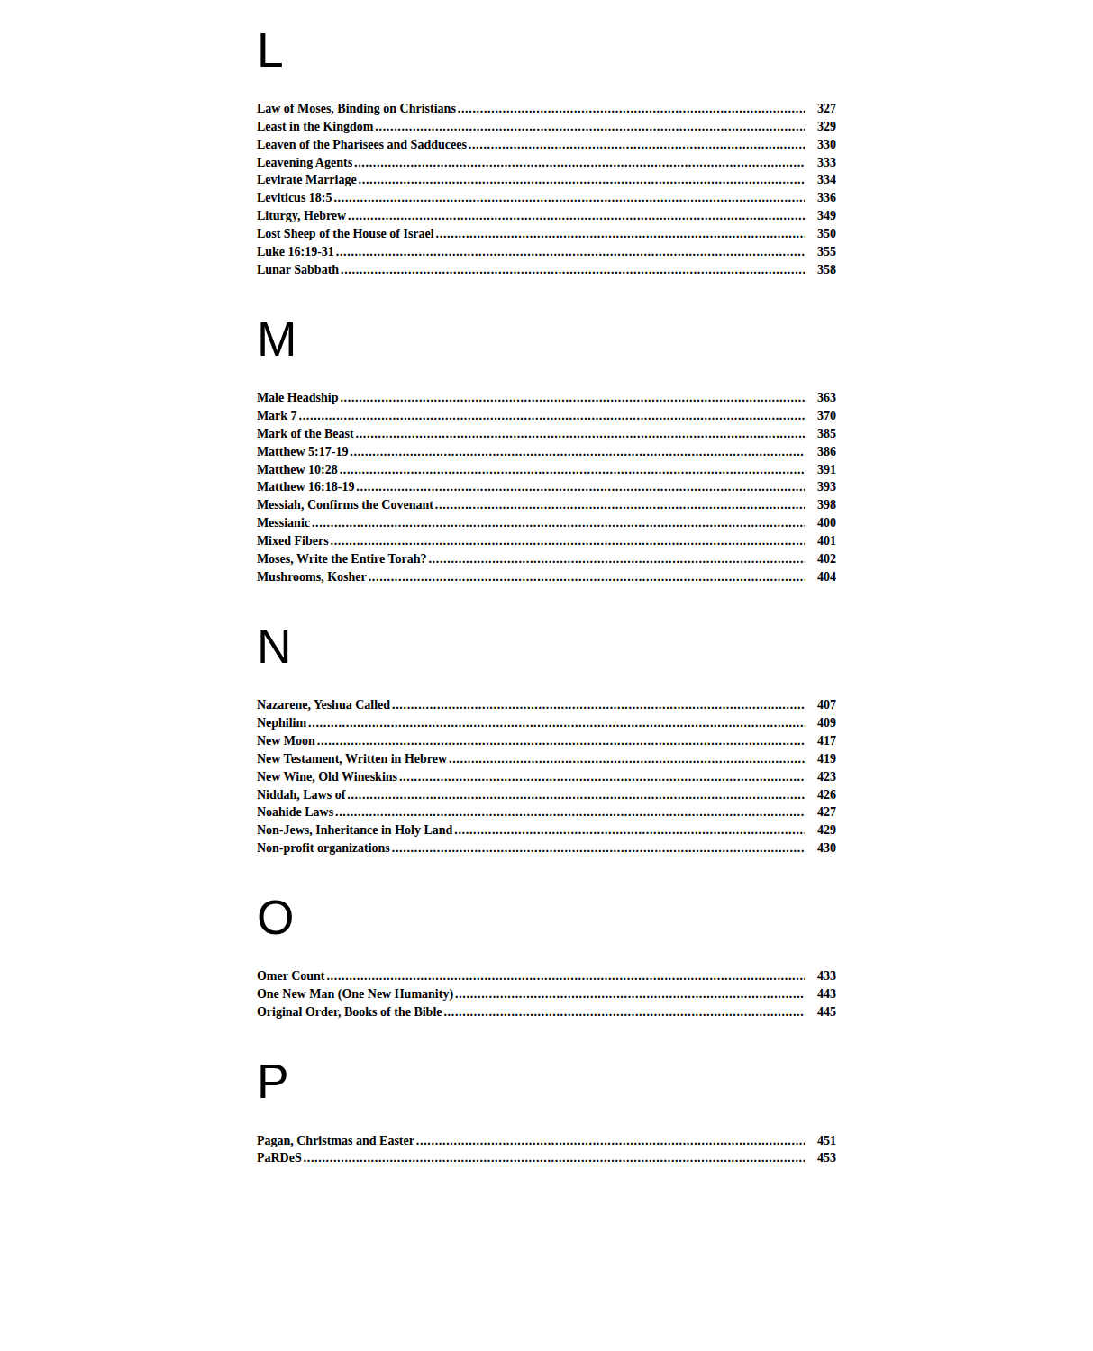L
Law of Moses, Binding on Christians................................................................................................................................. 327
Least in the Kingdom................................................................................................................................................................. 329
Leaven of the Pharisees and Sadducees......................................................................................................................... 330
Leavening Agents....................................................................................................................................................................... 333
Levirate Marriage..................................................................................................................................................................... 334
Leviticus 18:5............................................................................................................................................................................. 336
Liturgy, Hebrew......................................................................................................................................................................... 349
Lost Sheep of the House of Israel................................................................................................................................. 350
Luke 16:19-31............................................................................................................................................................................. 355
Lunar Sabbath............................................................................................................................................................................. 358
M
Male Headship............................................................................................................................................................................. 363
Mark 7............................................................................................................................................................................................. 370
Mark of the Beast..................................................................................................................................................................... 385
Matthew 5:17-19..................................................................................................................................................................... 386
Matthew 10:28............................................................................................................................................................................. 391
Matthew 16:18-19................................................................................................................................................................. 393
Messiah, Confirms the Covenant................................................................................................................................. 398
Messianic..................................................................................................................................................................................... 400
Mixed Fibers................................................................................................................................................................................. 401
Moses, Write the Entire Torah?..................................................................................................................................... 402
Mushrooms, Kosher................................................................................................................................................................. 404
N
Nazarene, Yeshua Called......................................................................................................................................................... 407
Nephilim......................................................................................................................................................................................... 409
New Moon..................................................................................................................................................................................... 417
New Testament, Written in Hebrew................................................................................................................................. 419
New Wine, Old Wineskins......................................................................................................................................................... 423
Niddah, Laws of......................................................................................................................................................................... 426
Noahide Laws............................................................................................................................................................................. 427
Non-Jews, Inheritance in Holy Land................................................................................................................................. 429
Non-profit organizations......................................................................................................................................................... 430
O
Omer Count................................................................................................................................................................................. 433
One New Man (One New Humanity)................................................................................................................................. 443
Original Order, Books of the Bible..................................................................................................................................... 445
P
Pagan, Christmas and Easter......................................................................................................................................................... 451
PaRDeS............................................................................................................................................................................................. 453